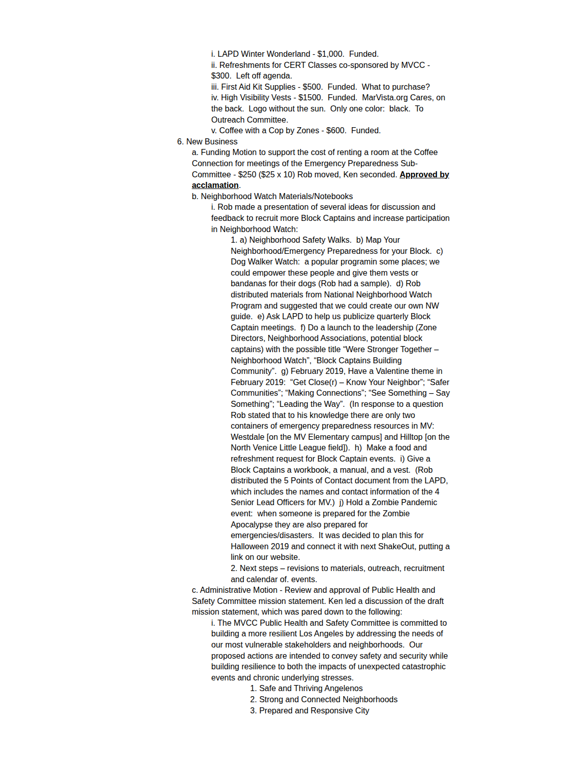i. LAPD Winter Wonderland - $1,000. Funded.
ii. Refreshments for CERT Classes co-sponsored by MVCC - $300. Left off agenda.
iii. First Aid Kit Supplies - $500. Funded. What to purchase?
iv. High Visibility Vests - $1500. Funded. MarVista.org Cares, on the back. Logo without the sun. Only one color: black. To Outreach Committee.
v. Coffee with a Cop by Zones - $600. Funded.
6. New Business
a. Funding Motion to support the cost of renting a room at the Coffee Connection for meetings of the Emergency Preparedness Sub-Committee - $250 ($25 x 10) Rob moved, Ken seconded. Approved by acclamation.
b. Neighborhood Watch Materials/Notebooks
i. Rob made a presentation of several ideas for discussion and feedback to recruit more Block Captains and increase participation in Neighborhood Watch:
1. a) Neighborhood Safety Walks. b) Map Your Neighborhood/Emergency Preparedness for your Block. c) Dog Walker Watch: a popular programin some places; we could empower these people and give them vests or bandanas for their dogs (Rob had a sample). d) Rob distributed materials from National Neighborhood Watch Program and suggested that we could create our own NW guide. e) Ask LAPD to help us publicize quarterly Block Captain meetings. f) Do a launch to the leadership (Zone Directors, Neighborhood Associations, potential block captains) with the possible title “Were Stronger Together – Neighborhood Watch”, “Block Captains Building Community”. g) February 2019, Have a Valentine theme in February 2019: “Get Close(r) – Know Your Neighbor”; “Safer Communities”; “Making Connections”; “See Something – Say Something”; “Leading the Way”. (In response to a question Rob stated that to his knowledge there are only two containers of emergency preparedness resources in MV: Westdale [on the MV Elementary campus] and Hilltop [on the North Venice Little League field]). h) Make a food and refreshment request for Block Captain events. i) Give a Block Captains a workbook, a manual, and a vest. (Rob distributed the 5 Points of Contact document from the LAPD, which includes the names and contact information of the 4 Senior Lead Officers for MV.) j) Hold a Zombie Pandemic event: when someone is prepared for the Zombie Apocalypse they are also prepared for emergencies/disasters. It was decided to plan this for Halloween 2019 and connect it with next ShakeOut, putting a link on our website.
2. Next steps – revisions to materials, outreach, recruitment and calendar of. events.
c. Administrative Motion - Review and approval of Public Health and Safety Committee mission statement. Ken led a discussion of the draft mission statement, which was pared down to the following:
i. The MVCC Public Health and Safety Committee is committed to building a more resilient Los Angeles by addressing the needs of our most vulnerable stakeholders and neighborhoods. Our proposed actions are intended to convey safety and security while building resilience to both the impacts of unexpected catastrophic events and chronic underlying stresses.
1. Safe and Thriving Angelenos
2. Strong and Connected Neighborhoods
3. Prepared and Responsive City